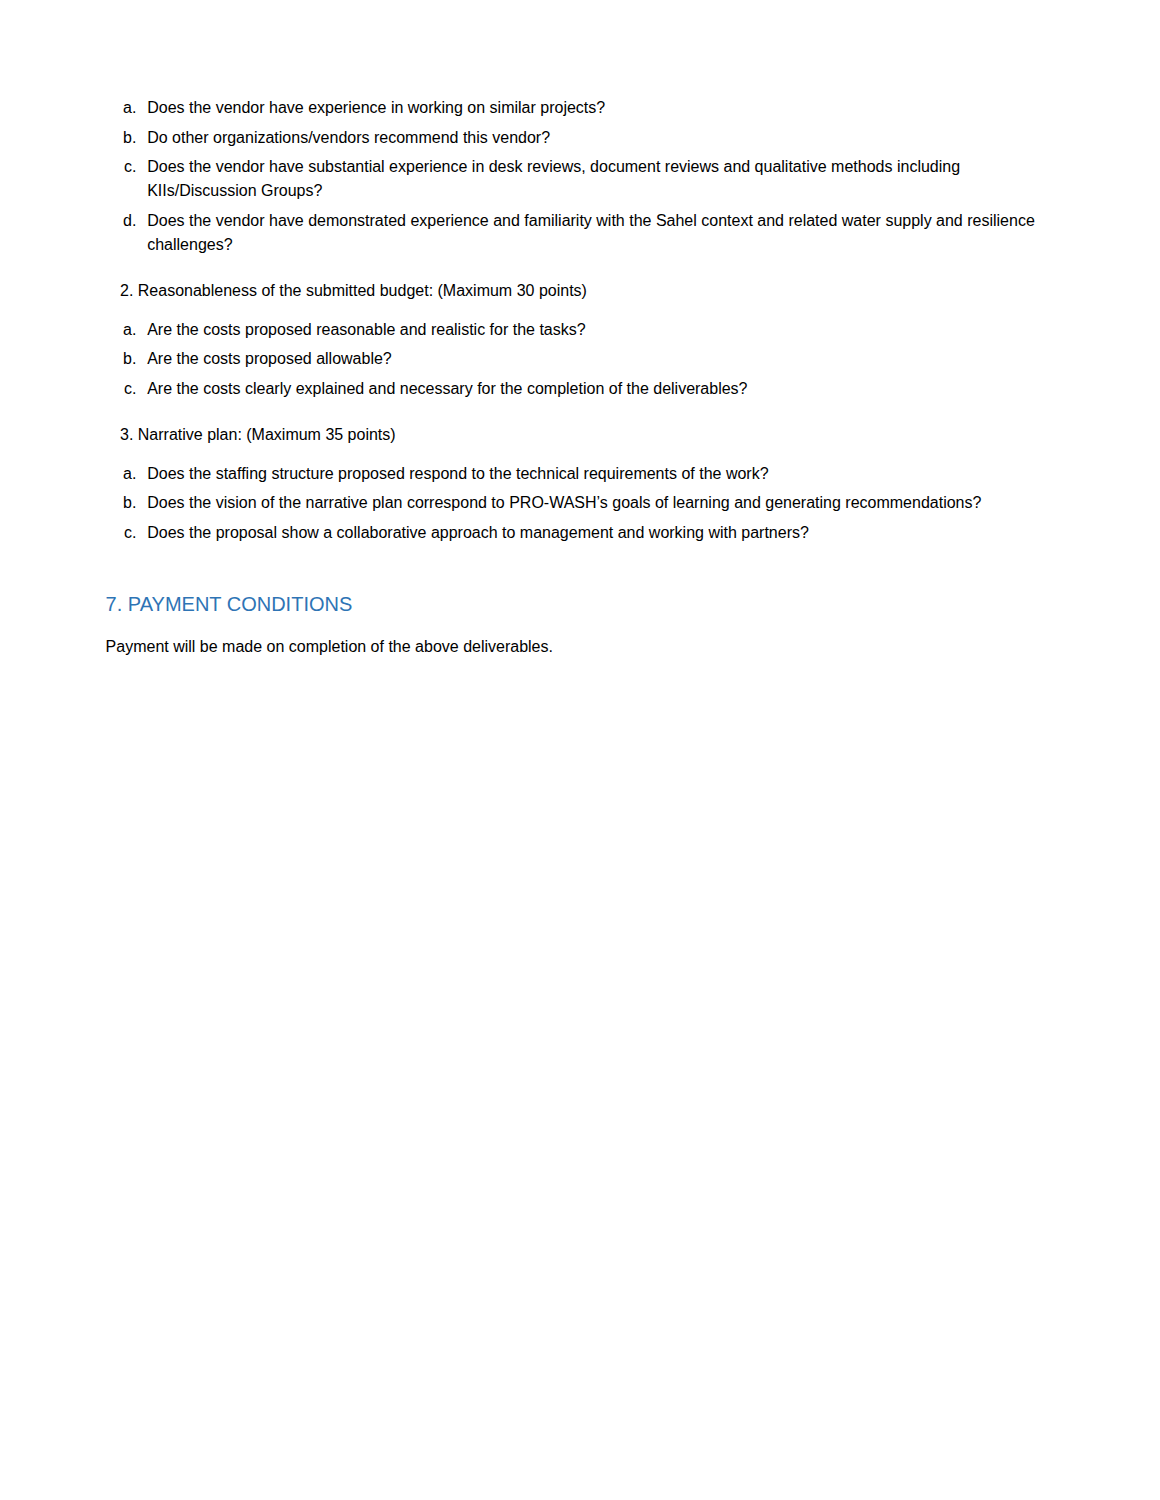Does the vendor have experience in working on similar projects?
Do other organizations/vendors recommend this vendor?
Does the vendor have substantial experience in desk reviews, document reviews and qualitative methods including KIIs/Discussion Groups?
Does the vendor have demonstrated experience and familiarity with the Sahel context and related water supply and resilience challenges?
2. Reasonableness of the submitted budget: (Maximum 30 points)
Are the costs proposed reasonable and realistic for the tasks?
Are the costs proposed allowable?
Are the costs clearly explained and necessary for the completion of the deliverables?
3. Narrative plan: (Maximum 35 points)
Does the staffing structure proposed respond to the technical requirements of the work?
Does the vision of the narrative plan correspond to PRO-WASH’s goals of learning and generating recommendations?
Does the proposal show a collaborative approach to management and working with partners?
7. PAYMENT CONDITIONS
Payment will be made on completion of the above deliverables.